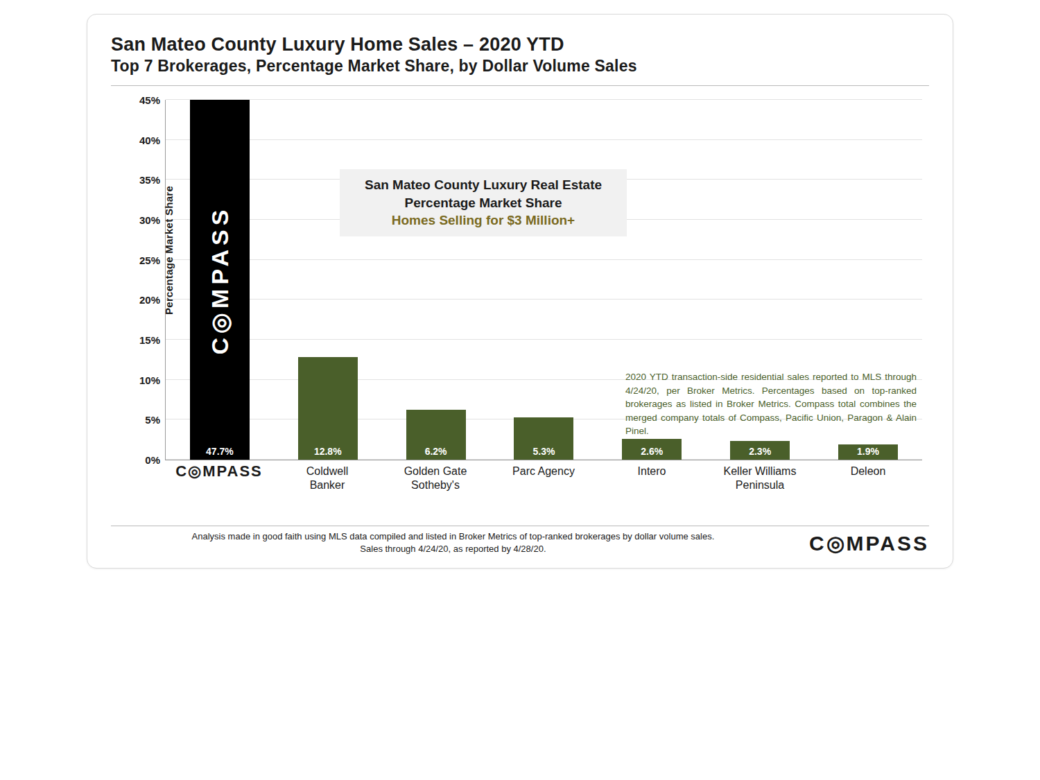San Mateo County Luxury Home Sales – 2020 YTD
Top 7 Brokerages, Percentage Market Share, by Dollar Volume Sales
Percentage Market Share
San Mateo County Luxury Real Estate
Percentage Market Share
Homes Selling for $3 Million+
2020 YTD transaction-side residential sales reported to MLS through 4/24/20, per Broker Metrics. Percentages based on top-ranked brokerages as listed in Broker Metrics. Compass total combines the merged company totals of Compass, Pacific Union, Paragon & Alain Pinel.
45%
40%
35%
30%
25%
20%
15%
10%
5%
0%
C◎MPASS 47.7%
12.8%
6.2%
5.3%
2.6%
2.3%
1.9%
C◎MPASS
Coldwell
Banker
Golden Gate
Sotheby's
Parc Agency
Intero
Keller Williams
Peninsula
Deleon
Analysis made in good faith using MLS data compiled and listed in Broker Metrics of top-ranked brokerages by dollar volume sales. Sales through 4/24/20, as reported by 4/28/20.
C◎MPASS